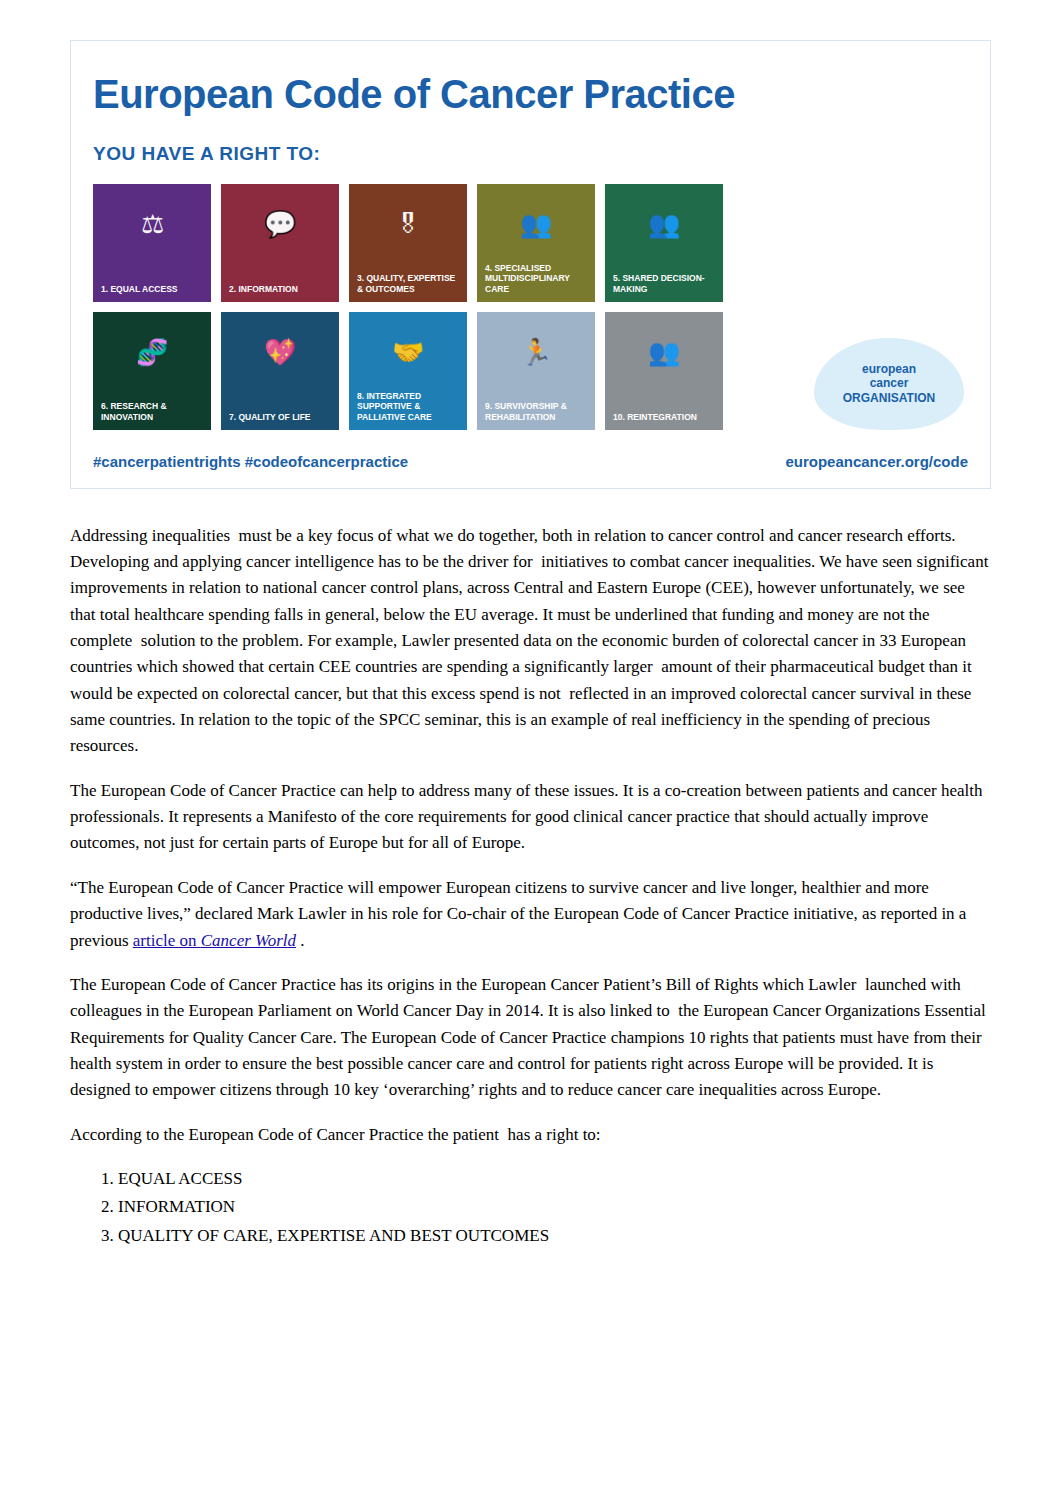European Code of Cancer Practice
YOU HAVE A RIGHT TO:
⚖1. EQUAL ACCESS
💬2. INFORMATION
🎖3. QUALITY, EXPERTISE & OUTCOMES
👥4. SPECIALISED MULTIDISCIPLINARY CARE
👥5. SHARED DECISION-MAKING
🧬6. RESEARCH & INNOVATION
💖7. QUALITY OF LIFE
🤝8. INTEGRATED SUPPORTIVE & PALLIATIVE CARE
🏃9. SURVIVORSHIP & REHABILITATION
👥10. REINTEGRATION
european
cancer
ORGANISATION
#cancerpatientrights #codeofcancerpractice europeancancer.org/code
Addressing inequalities must be a key focus of what we do together, both in relation to cancer control and cancer research efforts. Developing and applying cancer intelligence has to be the driver for initiatives to combat cancer inequalities. We have seen significant improvements in relation to national cancer control plans, across Central and Eastern Europe (CEE), however unfortunately, we see that total healthcare spending falls in general, below the EU average. It must be underlined that funding and money are not the complete solution to the problem. For example, Lawler presented data on the economic burden of colorectal cancer in 33 European countries which showed that certain CEE countries are spending a significantly larger amount of their pharmaceutical budget than it would be expected on colorectal cancer, but that this excess spend is not reflected in an improved colorectal cancer survival in these same countries. In relation to the topic of the SPCC seminar, this is an example of real inefficiency in the spending of precious resources.
The European Code of Cancer Practice can help to address many of these issues. It is a co-creation between patients and cancer health professionals. It represents a Manifesto of the core requirements for good clinical cancer practice that should actually improve outcomes, not just for certain parts of Europe but for all of Europe.
“The European Code of Cancer Practice will empower European citizens to survive cancer and live longer, healthier and more productive lives,” declared Mark Lawler in his role for Co-chair of the European Code of Cancer Practice initiative, as reported in a previous article on Cancer World .
The European Code of Cancer Practice has its origins in the European Cancer Patient’s Bill of Rights which Lawler launched with colleagues in the European Parliament on World Cancer Day in 2014. It is also linked to the European Cancer Organizations Essential Requirements for Quality Cancer Care. The European Code of Cancer Practice champions 10 rights that patients must have from their health system in order to ensure the best possible cancer care and control for patients right across Europe will be provided. It is designed to empower citizens through 10 key ‘overarching’ rights and to reduce cancer care inequalities across Europe.
According to the European Code of Cancer Practice the patient has a right to:
EQUAL ACCESS
INFORMATION
QUALITY OF CARE, EXPERTISE AND BEST OUTCOMES